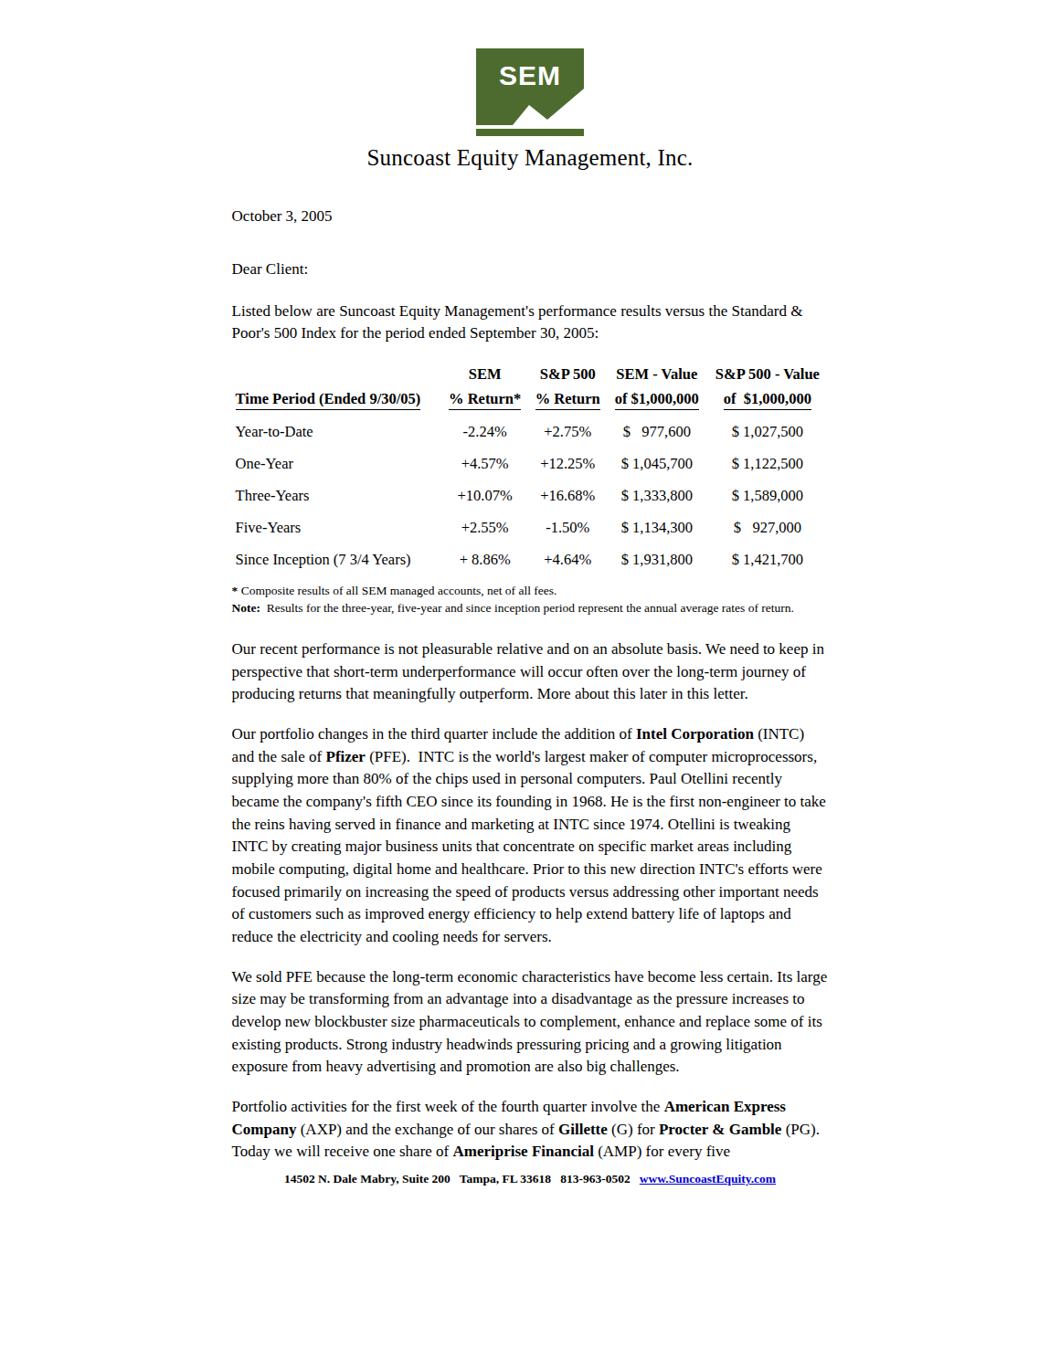SEM
Suncoast Equity Management, Inc.
October 3, 2005
Dear Client:
Listed below are Suncoast Equity Management's performance results versus the Standard & Poor's 500 Index for the period ended September 30, 2005:
| | SEM | S&P 500 | SEM - Value | S&P 500 - Value |
| --- | --- | --- | --- | --- |
| Time Period (Ended 9/30/05) | % Return* | % Return | of $1,000,000 | of $1,000,000 |
| Year-to-Date | -2.24% | +2.75% | $ 977,600 | $ 1,027,500 |
| One-Year | +4.57% | +12.25% | $ 1,045,700 | $ 1,122,500 |
| Three-Years | +10.07% | +16.68% | $ 1,333,800 | $ 1,589,000 |
| Five-Years | +2.55% | -1.50% | $ 1,134,300 | $ 927,000 |
| Since Inception (7 3/4 Years) | + 8.86% | +4.64% | $ 1,931,800 | $ 1,421,700 |
* Composite results of all SEM managed accounts, net of all fees.
Note: Results for the three-year, five-year and since inception period represent the annual average rates of return.
Our recent performance is not pleasurable relative and on an absolute basis. We need to keep in perspective that short-term underperformance will occur often over the long-term journey of producing returns that meaningfully outperform. More about this later in this letter.
Our portfolio changes in the third quarter include the addition of Intel Corporation (INTC) and the sale of Pfizer (PFE). INTC is the world's largest maker of computer microprocessors, supplying more than 80% of the chips used in personal computers. Paul Otellini recently became the company's fifth CEO since its founding in 1968. He is the first non-engineer to take the reins having served in finance and marketing at INTC since 1974. Otellini is tweaking INTC by creating major business units that concentrate on specific market areas including mobile computing, digital home and healthcare. Prior to this new direction INTC's efforts were focused primarily on increasing the speed of products versus addressing other important needs of customers such as improved energy efficiency to help extend battery life of laptops and reduce the electricity and cooling needs for servers.
We sold PFE because the long-term economic characteristics have become less certain. Its large size may be transforming from an advantage into a disadvantage as the pressure increases to develop new blockbuster size pharmaceuticals to complement, enhance and replace some of its existing products. Strong industry headwinds pressuring pricing and a growing litigation exposure from heavy advertising and promotion are also big challenges.
Portfolio activities for the first week of the fourth quarter involve the American Express Company (AXP) and the exchange of our shares of Gillette (G) for Procter & Gamble (PG). Today we will receive one share of Ameriprise Financial (AMP) for every five
14502 N. Dale Mabry, Suite 200 Tampa, FL 33618 813-963-0502 www.SuncoastEquity.com